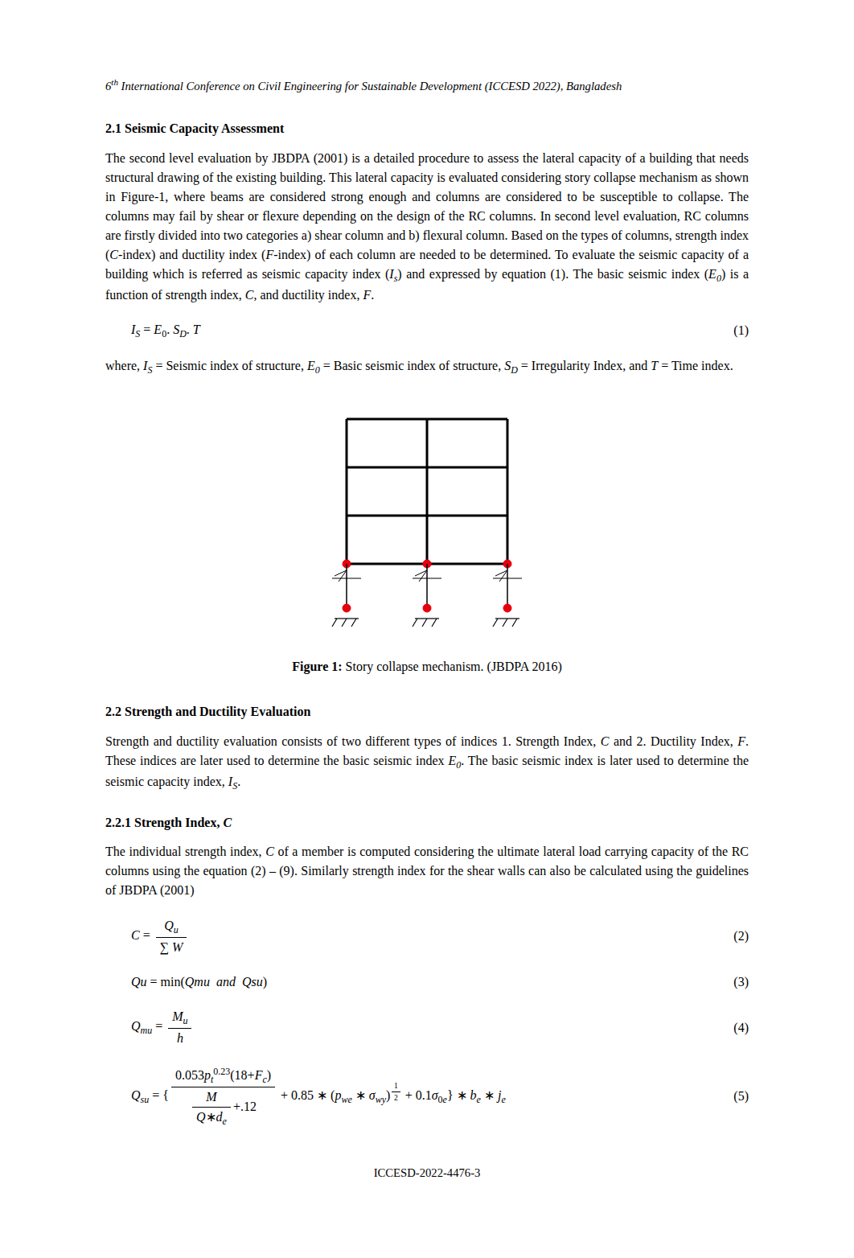6th International Conference on Civil Engineering for Sustainable Development (ICCESD 2022), Bangladesh
2.1 Seismic Capacity Assessment
The second level evaluation by JBDPA (2001) is a detailed procedure to assess the lateral capacity of a building that needs structural drawing of the existing building. This lateral capacity is evaluated considering story collapse mechanism as shown in Figure-1, where beams are considered strong enough and columns are considered to be susceptible to collapse. The columns may fail by shear or flexure depending on the design of the RC columns. In second level evaluation, RC columns are firstly divided into two categories a) shear column and b) flexural column. Based on the types of columns, strength index (C-index) and ductility index (F-index) of each column are needed to be determined. To evaluate the seismic capacity of a building which is referred as seismic capacity index (Is) and expressed by equation (1). The basic seismic index (E0) is a function of strength index, C, and ductility index, F.
IS = E0. SD. T
(1)
where, IS = Seismic index of structure, E0 = Basic seismic index of structure, SD = Irregularity Index, and T = Time index.
Figure 1: Story collapse mechanism. (JBDPA 2016)
2.2 Strength and Ductility Evaluation
Strength and ductility evaluation consists of two different types of indices 1. Strength Index, C and 2. Ductility Index, F. These indices are later used to determine the basic seismic index E0. The basic seismic index is later used to determine the seismic capacity index, IS.
2.2.1 Strength Index, C
The individual strength index, C of a member is computed considering the ultimate lateral load carrying capacity of the RC columns using the equation (2) – (9). Similarly strength index for the shear walls can also be calculated using the guidelines of JBDPA (2001)
C = Qu∑ W
(2)
Qu = min(Qmu and Qsu)
(3)
Qmu = Mu h
(4)
Qsu = {0.053pt0.23(18+Fc) MQ∗de+.12 + 0.85 ∗ (pwe ∗ σwy)12 + 0.1σ0e} ∗ be ∗ je
(5)
ICCESD-2022-4476-3